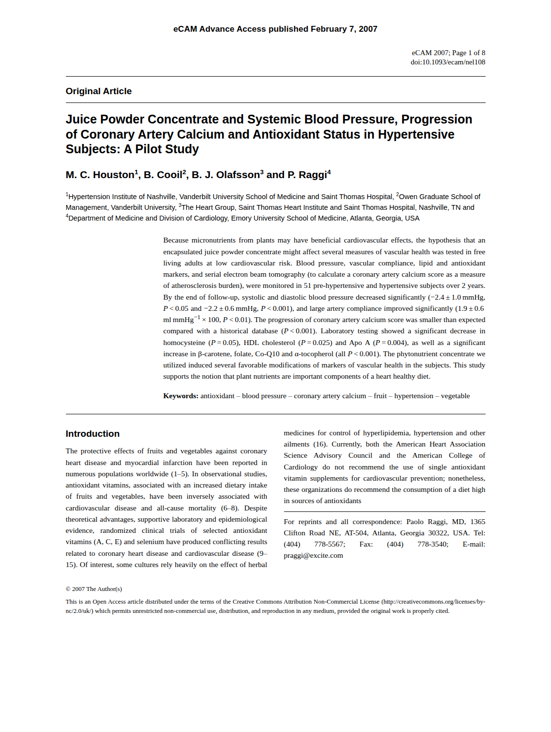eCAM Advance Access published February 7, 2007
eCAM 2007; Page 1 of 8 doi:10.1093/ecam/nel108
Original Article
Juice Powder Concentrate and Systemic Blood Pressure, Progression of Coronary Artery Calcium and Antioxidant Status in Hypertensive Subjects: A Pilot Study
M. C. Houston1, B. Cooil2, B. J. Olafsson3 and P. Raggi4
1Hypertension Institute of Nashville, Vanderbilt University School of Medicine and Saint Thomas Hospital, 2Owen Graduate School of Management, Vanderbilt University, 3The Heart Group, Saint Thomas Heart Institute and Saint Thomas Hospital, Nashville, TN and 4Department of Medicine and Division of Cardiology, Emory University School of Medicine, Atlanta, Georgia, USA
Because micronutrients from plants may have beneficial cardiovascular effects, the hypothesis that an encapsulated juice powder concentrate might affect several measures of vascular health was tested in free living adults at low cardiovascular risk. Blood pressure, vascular compliance, lipid and antioxidant markers, and serial electron beam tomography (to calculate a coronary artery calcium score as a measure of atherosclerosis burden), were monitored in 51 pre-hypertensive and hypertensive subjects over 2 years. By the end of follow-up, systolic and diastolic blood pressure decreased significantly (−2.4 ± 1.0 mmHg, P < 0.05 and −2.2 ± 0.6 mmHg, P < 0.001), and large artery compliance improved significantly (1.9 ± 0.6 ml mmHg−1 × 100, P < 0.01). The progression of coronary artery calcium score was smaller than expected compared with a historical database (P < 0.001). Laboratory testing showed a significant decrease in homocysteine (P = 0.05), HDL cholesterol (P = 0.025) and Apo A (P = 0.004), as well as a significant increase in β-carotene, folate, Co-Q10 and α-tocopherol (all P < 0.001). The phytonutrient concentrate we utilized induced several favorable modifications of markers of vascular health in the subjects. This study supports the notion that plant nutrients are important components of a heart healthy diet.
Keywords: antioxidant – blood pressure – coronary artery calcium – fruit – hypertension – vegetable
Introduction
The protective effects of fruits and vegetables against coronary heart disease and myocardial infarction have been reported in numerous populations worldwide (1–5). In observational studies, antioxidant vitamins, associated with an increased dietary intake of fruits and vegetables, have been inversely associated with cardiovascular disease and all-cause mortality (6–8). Despite theoretical advantages, supportive laboratory and epidemiological evidence, randomized clinical trials of selected antioxidant vitamins (A, C, E) and selenium have produced conflicting results related to coronary heart disease and cardiovascular disease (9–15). Of interest, some cultures rely heavily on the effect of herbal medicines for control of hyperlipidemia, hypertension and other ailments (16). Currently, both the American Heart Association Science Advisory Council and the American College of Cardiology do not recommend the use of single antioxidant vitamin supplements for cardiovascular prevention; nonetheless, these organizations do recommend the consumption of a diet high in sources of antioxidants
For reprints and all correspondence: Paolo Raggi, MD, 1365 Clifton Road NE, AT-504, Atlanta, Georgia 30322, USA. Tel: (404) 778-5567; Fax: (404) 778-3540; E-mail: praggi@excite.com
© 2007 The Author(s)
This is an Open Access article distributed under the terms of the Creative Commons Attribution Non-Commercial License (http://creativecommons.org/licenses/by-nc/2.0/uk/) which permits unrestricted non-commercial use, distribution, and reproduction in any medium, provided the original work is properly cited.